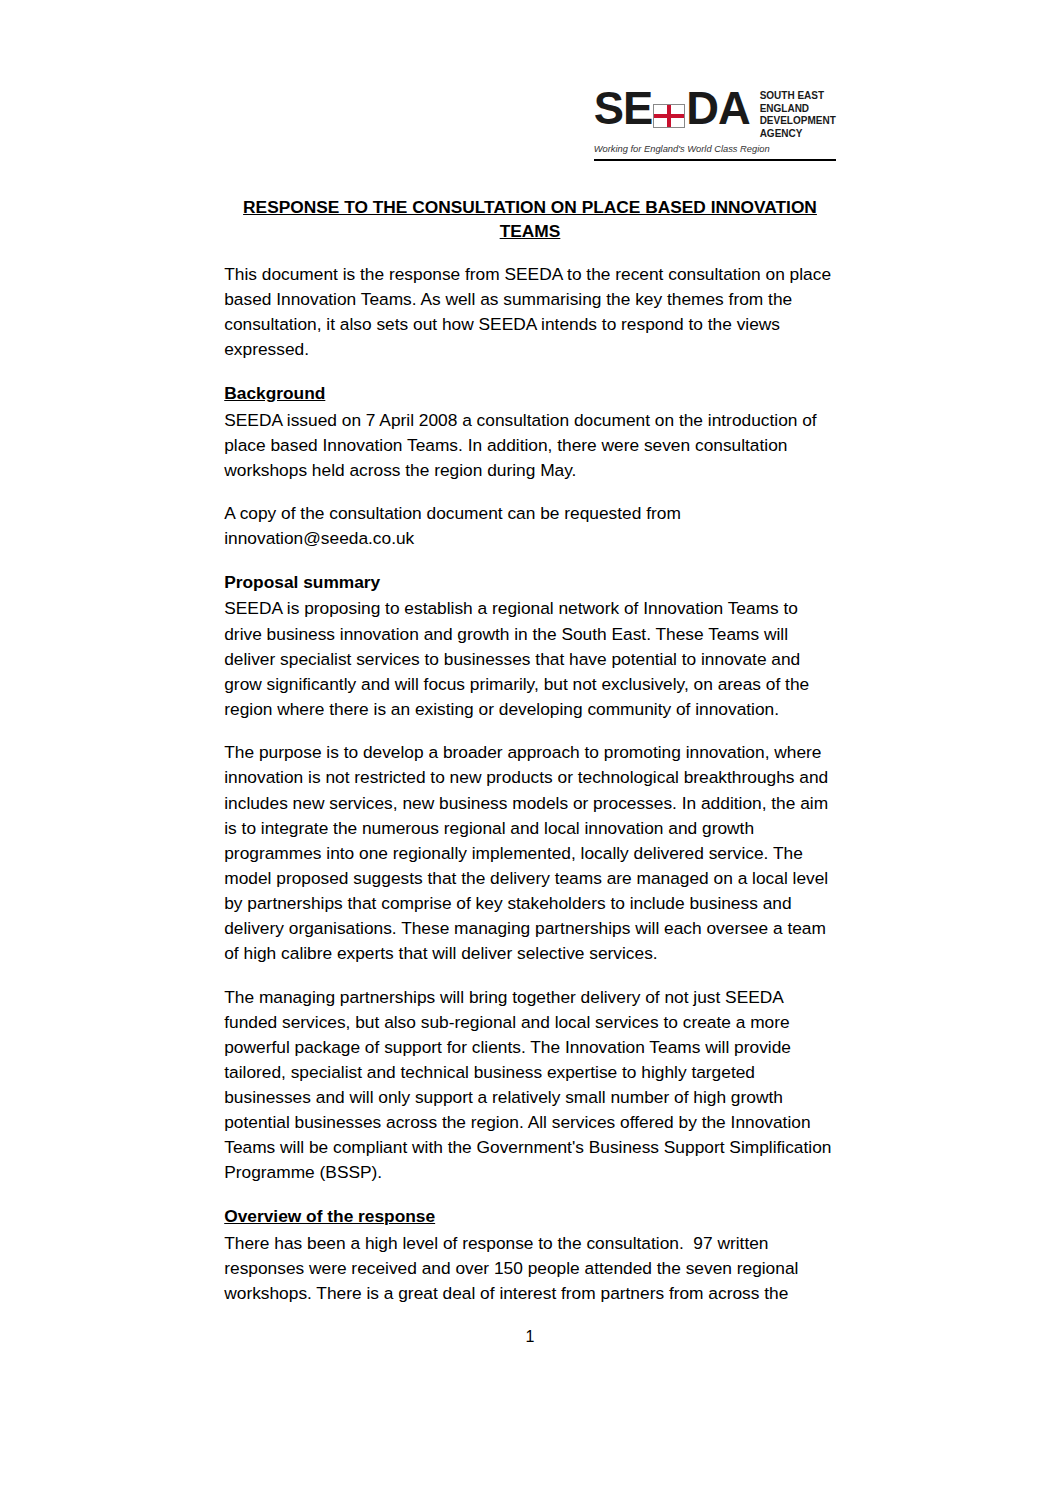SE DA
South East
England
Development
Agency
Working for England's World Class Region
Response to the Consultation on Place Based Innovation Teams
This document is the response from SEEDA to the recent consultation on place based Innovation Teams. As well as summarising the key themes from the consultation, it also sets out how SEEDA intends to respond to the views expressed.
Background
SEEDA issued on 7 April 2008 a consultation document on the introduction of place based Innovation Teams. In addition, there were seven consultation workshops held across the region during May.
A copy of the consultation document can be requested from innovation@seeda.co.uk
Proposal summary
SEEDA is proposing to establish a regional network of Innovation Teams to drive business innovation and growth in the South East. These Teams will deliver specialist services to businesses that have potential to innovate and grow significantly and will focus primarily, but not exclusively, on areas of the region where there is an existing or developing community of innovation.
The purpose is to develop a broader approach to promoting innovation, where innovation is not restricted to new products or technological breakthroughs and includes new services, new business models or processes. In addition, the aim is to integrate the numerous regional and local innovation and growth programmes into one regionally implemented, locally delivered service. The model proposed suggests that the delivery teams are managed on a local level by partnerships that comprise of key stakeholders to include business and delivery organisations. These managing partnerships will each oversee a team of high calibre experts that will deliver selective services.
The managing partnerships will bring together delivery of not just SEEDA funded services, but also sub-regional and local services to create a more powerful package of support for clients. The Innovation Teams will provide tailored, specialist and technical business expertise to highly targeted businesses and will only support a relatively small number of high growth potential businesses across the region. All services offered by the Innovation Teams will be compliant with the Government's Business Support Simplification Programme (BSSP).
Overview of the response
There has been a high level of response to the consultation. 97 written responses were received and over 150 people attended the seven regional workshops. There is a great deal of interest from partners from across the
1